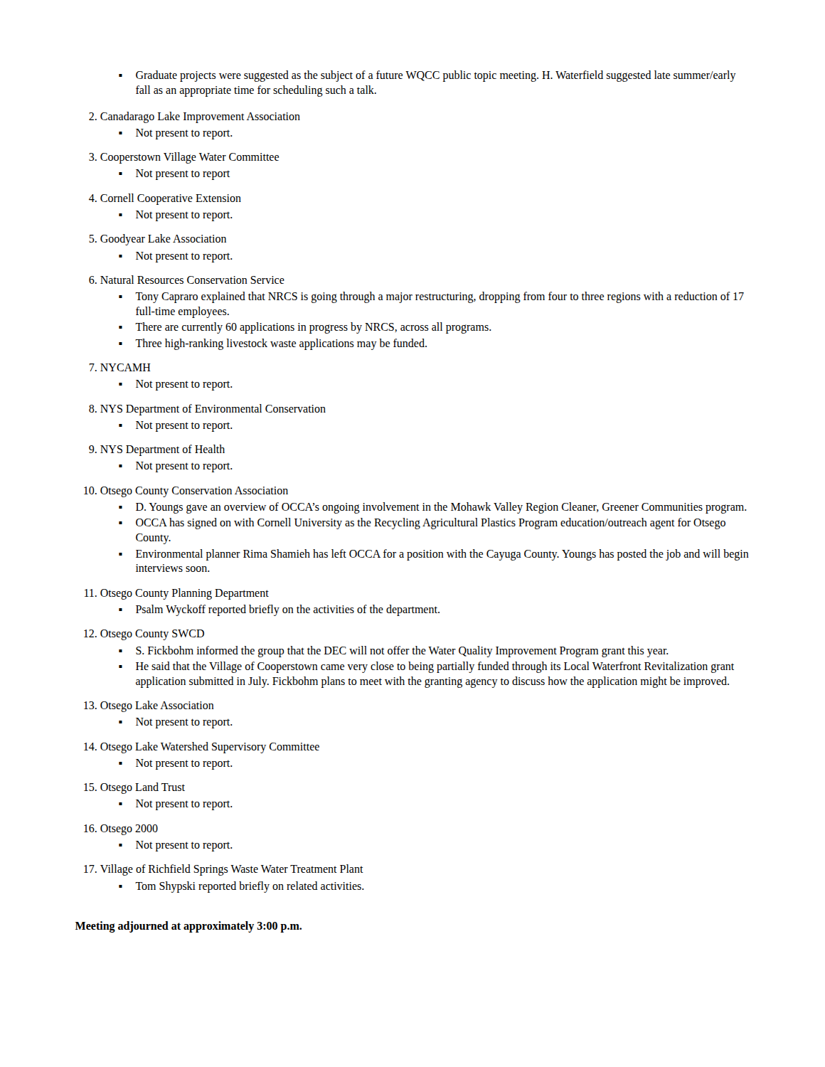Graduate projects were suggested as the subject of a future WQCC public topic meeting. H. Waterfield suggested late summer/early fall as an appropriate time for scheduling such a talk.
Canadarago Lake Improvement Association
Not present to report.
Cooperstown Village Water Committee
Not present to report
Cornell Cooperative Extension
Not present to report.
Goodyear Lake Association
Not present to report.
Natural Resources Conservation Service
Tony Capraro explained that NRCS is going through a major restructuring, dropping from four to three regions with a reduction of 17 full-time employees.
There are currently 60 applications in progress by NRCS, across all programs.
Three high-ranking livestock waste applications may be funded.
NYCAMH
Not present to report.
NYS Department of Environmental Conservation
Not present to report.
NYS Department of Health
Not present to report.
Otsego County Conservation Association
D. Youngs gave an overview of OCCA’s ongoing involvement in the Mohawk Valley Region Cleaner, Greener Communities program.
OCCA has signed on with Cornell University as the Recycling Agricultural Plastics Program education/outreach agent for Otsego County.
Environmental planner Rima Shamieh has left OCCA for a position with the Cayuga County. Youngs has posted the job and will begin interviews soon.
Otsego County Planning Department
Psalm Wyckoff reported briefly on the activities of the department.
Otsego County SWCD
S. Fickbohm informed the group that the DEC will not offer the Water Quality Improvement Program grant this year.
He said that the Village of Cooperstown came very close to being partially funded through its Local Waterfront Revitalization grant application submitted in July. Fickbohm plans to meet with the granting agency to discuss how the application might be improved.
Otsego Lake Association
Not present to report.
Otsego Lake Watershed Supervisory Committee
Not present to report.
Otsego Land Trust
Not present to report.
Otsego 2000
Not present to report.
Village of Richfield Springs Waste Water Treatment Plant
Tom Shypski reported briefly on related activities.
Meeting adjourned at approximately 3:00 p.m.